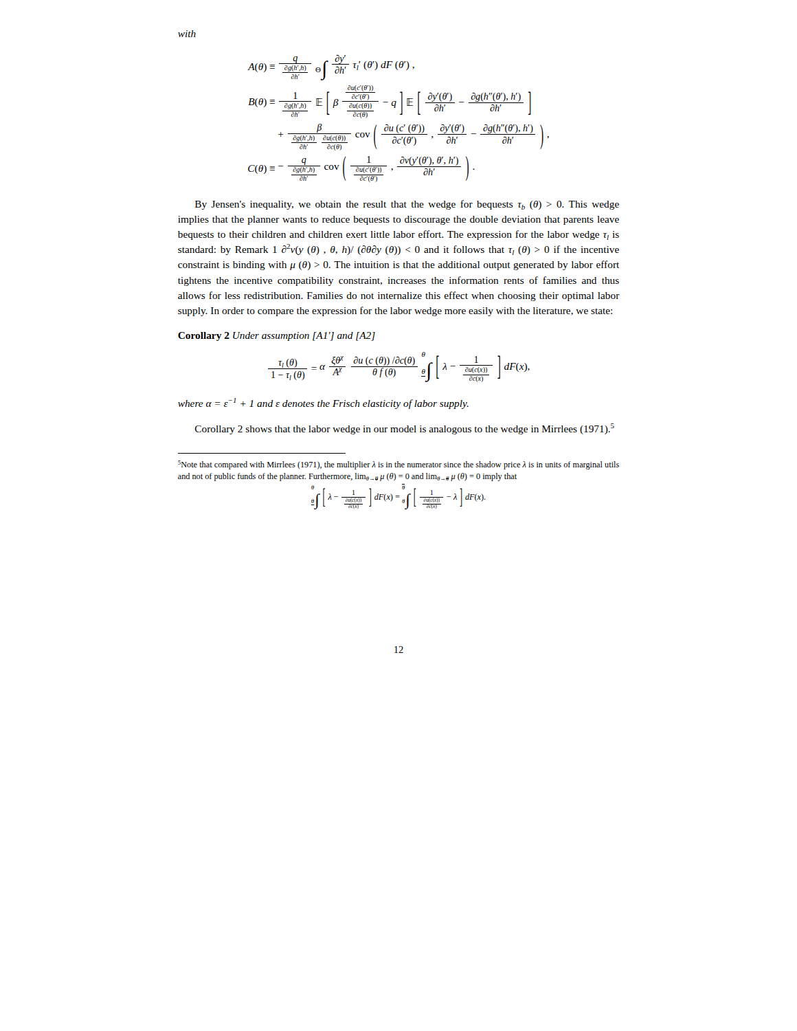with
| A ( θ ) | ≡ | q ∂ g ( h ′, h ) ∂ h ′ Θ ∫ ∂ y ′ ∂ h ′ τ l ′ ( θ ′) dF ( θ ′) , |
| B ( θ ) | ≡ | 1 ∂ g ( h ′, h ) ∂ h ′ 𝔼 [ β ∂ u ( c ′( θ ′)) ∂ c ′( θ ′) ∂ u ( c ( θ )) ∂ c ( θ ) − q ] 𝔼 [ ∂ y ′( θ ′) ∂ h ′ − ∂ g ( h ″( θ ′), h ′) ∂ h ′ ] |
| | | + β ∂ g ( h ′, h ) ∂ h ′ ∂ u ( c ( θ )) ∂ c ( θ ) cov ( ∂ u ( c ′ ( θ ′)) ∂ c ′( θ ′) , ∂ y ′( θ ′) ∂ h ′ − ∂ g ( h ″( θ ′), h ′) ∂ h ′ ) , |
| C ( θ ) | ≡ | − q ∂ g ( h ′, h ) ∂ h ′ cov ( 1 ∂ u ( c ′( θ ′)) ∂ c ′( θ ′) , ∂ v ( y ′( θ ′), θ ′, h ′) ∂ h ′ ) . |
By Jensen's inequality, we obtain the result that the wedge for bequests τb (θ) > 0. This wedge implies that the planner wants to reduce bequests to discourage the double deviation that parents leave bequests to their children and children exert little labor effort. The expression for the labor wedge τl is standard: by Remark 1 ∂2v(y (θ) , θ, h)/ (∂θ∂y (θ)) < 0 and it follows that τl (θ) > 0 if the incentive constraint is binding with μ (θ) > 0. The intuition is that the additional output generated by labor effort tightens the incentive compatibility constraint, increases the information rents of families and thus allows for less redistribution. Families do not internalize this effect when choosing their optimal labor supply. In order to compare the expression for the labor wedge more easily with the literature, we state:
Corollary 2 Under assumption [A1'] and [A2]
| τ l ( θ ) 1 − τ l ( θ ) | = | α ξθ χ A χ ∂ u ( c ( θ )) /∂ c ( θ ) θ f ( θ ) θ θ ∫ [ λ − 1 ∂ u ( c ( x )) ∂ c ( x ) ] dF ( x ), |
where α = ε−1 + 1 and ε denotes the Frisch elasticity of labor supply.
Corollary 2 shows that the labor wedge in our model is analogous to the wedge in Mirrlees (1971).5
5 Note that compared with Mirrlees (1971), the multiplier λ is in the numerator since the shadow price λ is in units of marginal utils and not of public funds of the planner. Furthermore, limθ→θ μ (θ) = 0 and limθ→θ μ (θ) = 0 imply that
| θ θ ∫ [ λ − 1 ∂ u ( c ( x )) ∂ c ( x ) ] dF ( x ) = θ θ ∫ [ 1 ∂ u ( c ( x )) ∂ c ( x ) − λ ] dF ( x ). |
12